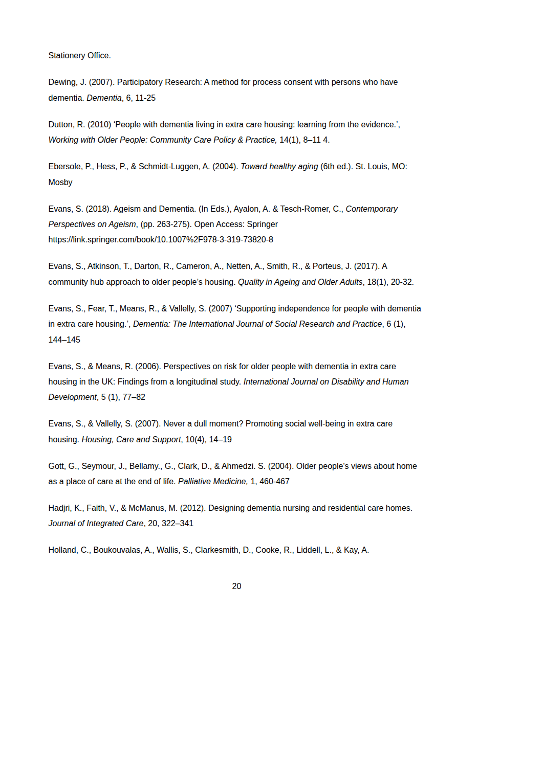Stationery Office.
Dewing, J. (2007). Participatory Research: A method for process consent with persons who have dementia. Dementia, 6, 11-25
Dutton, R. (2010) ‘People with dementia living in extra care housing: learning from the evidence.’, Working with Older People: Community Care Policy & Practice, 14(1), 8–11 4.
Ebersole, P., Hess, P., & Schmidt-Luggen, A. (2004). Toward healthy aging (6th ed.). St. Louis, MO: Mosby
Evans, S. (2018). Ageism and Dementia. (In Eds.), Ayalon, A. & Tesch-Romer, C., Contemporary Perspectives on Ageism, (pp. 263-275). Open Access: Springer https://link.springer.com/book/10.1007%2F978-3-319-73820-8
Evans, S., Atkinson, T., Darton, R., Cameron, A., Netten, A., Smith, R., & Porteus, J. (2017). A community hub approach to older people’s housing. Quality in Ageing and Older Adults, 18(1), 20-32.
Evans, S., Fear, T., Means, R., & Vallelly, S. (2007) ‘Supporting independence for people with dementia in extra care housing.’, Dementia: The International Journal of Social Research and Practice, 6 (1), 144–145
Evans, S., & Means, R. (2006). Perspectives on risk for older people with dementia in extra care housing in the UK: Findings from a longitudinal study. International Journal on Disability and Human Development, 5 (1), 77–82
Evans, S., & Vallelly, S. (2007). Never a dull moment? Promoting social well-being in extra care housing. Housing, Care and Support, 10(4), 14–19
Gott, G., Seymour, J., Bellamy., G., Clark, D., & Ahmedzi. S. (2004). Older people's views about home as a place of care at the end of life. Palliative Medicine, 1, 460-467
Hadjri, K., Faith, V., & McManus, M. (2012). Designing dementia nursing and residential care homes. Journal of Integrated Care, 20, 322–341
Holland, C., Boukouvalas, A., Wallis, S., Clarkesmith, D., Cooke, R., Liddell, L., & Kay, A.
20